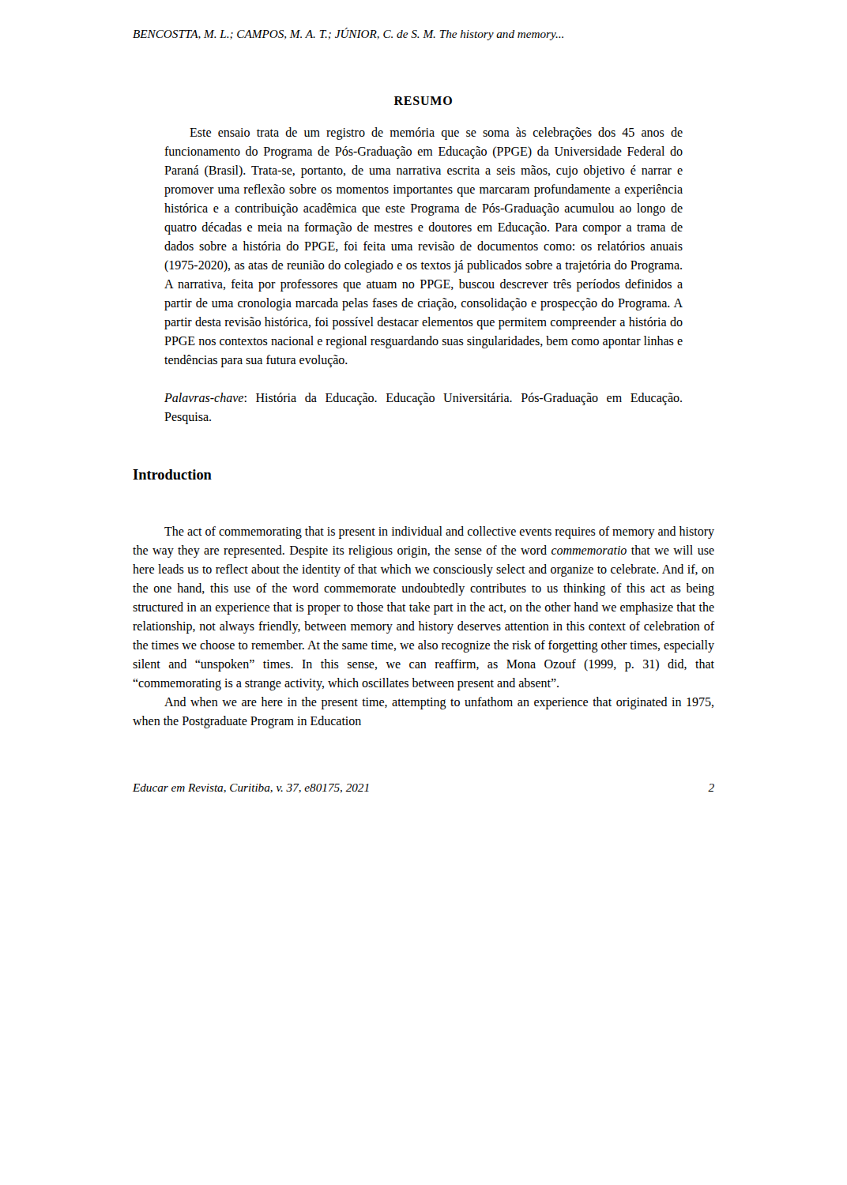BENCOSTTA, M. L.; CAMPOS, M. A. T.; JÚNIOR, C. de S. M. The history and memory...
RESUMO
Este ensaio trata de um registro de memória que se soma às celebrações dos 45 anos de funcionamento do Programa de Pós-Graduação em Educação (PPGE) da Universidade Federal do Paraná (Brasil). Trata-se, portanto, de uma narrativa escrita a seis mãos, cujo objetivo é narrar e promover uma reflexão sobre os momentos importantes que marcaram profundamente a experiência histórica e a contribuição acadêmica que este Programa de Pós-Graduação acumulou ao longo de quatro décadas e meia na formação de mestres e doutores em Educação. Para compor a trama de dados sobre a história do PPGE, foi feita uma revisão de documentos como: os relatórios anuais (1975-2020), as atas de reunião do colegiado e os textos já publicados sobre a trajetória do Programa. A narrativa, feita por professores que atuam no PPGE, buscou descrever três períodos definidos a partir de uma cronologia marcada pelas fases de criação, consolidação e prospecção do Programa. A partir desta revisão histórica, foi possível destacar elementos que permitem compreender a história do PPGE nos contextos nacional e regional resguardando suas singularidades, bem como apontar linhas e tendências para sua futura evolução.
Palavras-chave: História da Educação. Educação Universitária. Pós-Graduação em Educação. Pesquisa.
Introduction
The act of commemorating that is present in individual and collective events requires of memory and history the way they are represented. Despite its religious origin, the sense of the word commemoratio that we will use here leads us to reflect about the identity of that which we consciously select and organize to celebrate. And if, on the one hand, this use of the word commemorate undoubtedly contributes to us thinking of this act as being structured in an experience that is proper to those that take part in the act, on the other hand we emphasize that the relationship, not always friendly, between memory and history deserves attention in this context of celebration of the times we choose to remember. At the same time, we also recognize the risk of forgetting other times, especially silent and “unspoken” times. In this sense, we can reaffirm, as Mona Ozouf (1999, p. 31) did, that “commemorating is a strange activity, which oscillates between present and absent”.
And when we are here in the present time, attempting to unfathom an experience that originated in 1975, when the Postgraduate Program in Education
Educar em Revista, Curitiba, v. 37, e80175, 2021 2